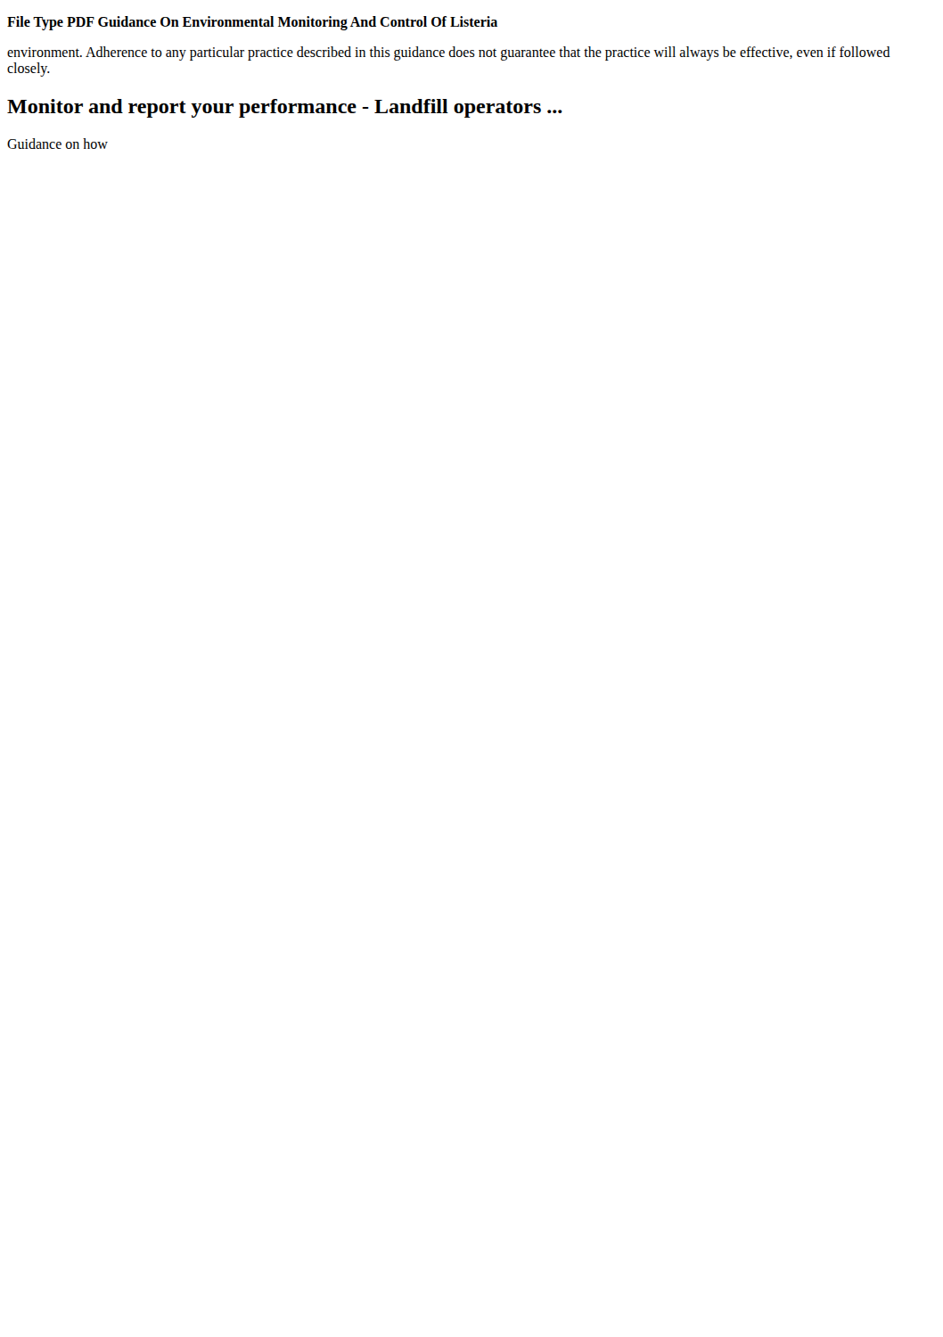File Type PDF Guidance On Environmental Monitoring And Control Of Listeria
environment. Adherence to any particular practice described in this guidance does not guarantee that the practice will always be effective, even if followed closely.
Monitor and report your performance - Landfill operators ...
Guidance on how